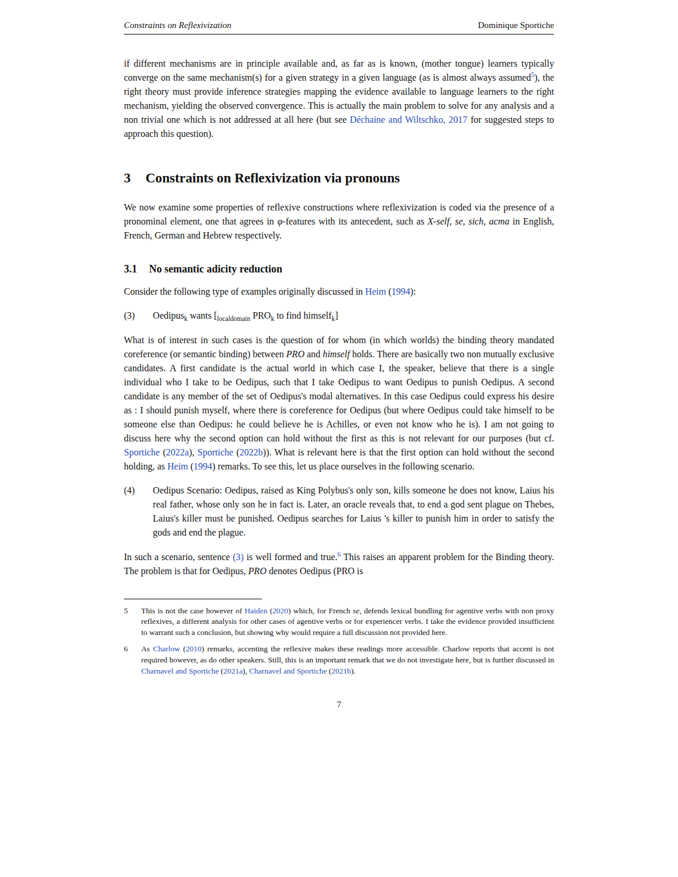Constraints on Reflexivization Dominique Sportiche
if different mechanisms are in principle available and, as far as is known, (mother tongue) learners typically converge on the same mechanism(s) for a given strategy in a given language (as is almost always assumed5), the right theory must provide inference strategies mapping the evidence available to language learners to the right mechanism, yielding the observed convergence. This is actually the main problem to solve for any analysis and a non trivial one which is not addressed at all here (but see Déchaine and Wiltschko, 2017 for suggested steps to approach this question).
3 Constraints on Reflexivization via pronouns
We now examine some properties of reflexive constructions where reflexivization is coded via the presence of a pronominal element, one that agrees in φ-features with its antecedent, such as X-self, se, sich, acma in English, French, German and Hebrew respectively.
3.1 No semantic adicity reduction
Consider the following type of examples originally discussed in Heim (1994):
(3)
Oedipusk wants [localdomain PROk to find himselfk]
What is of interest in such cases is the question of for whom (in which worlds) the binding theory mandated coreference (or semantic binding) between PRO and himself holds. There are basically two non mutually exclusive candidates. A first candidate is the actual world in which case I, the speaker, believe that there is a single individual who I take to be Oedipus, such that I take Oedipus to want Oedipus to punish Oedipus. A second candidate is any member of the set of Oedipus's modal alternatives. In this case Oedipus could express his desire as : I should punish myself, where there is coreference for Oedipus (but where Oedipus could take himself to be someone else than Oedipus: he could believe he is Achilles, or even not know who he is). I am not going to discuss here why the second option can hold without the first as this is not relevant for our purposes (but cf. Sportiche (2022a), Sportiche (2022b)). What is relevant here is that the first option can hold without the second holding, as Heim (1994) remarks. To see this, let us place ourselves in the following scenario.
(4)
Oedipus Scenario: Oedipus, raised as King Polybus's only son, kills someone he does not know, Laius his real father, whose only son he in fact is. Later, an oracle reveals that, to end a god sent plague on Thebes, Laius's killer must be punished. Oedipus searches for Laius 's killer to punish him in order to satisfy the gods and end the plague.
In such a scenario, sentence (3) is well formed and true.6 This raises an apparent problem for the Binding theory. The problem is that for Oedipus, PRO denotes Oedipus (PRO is
5
This is not the case however of Haiden (2020) which, for French se, defends lexical bundling for agentive verbs with non proxy reflexives, a different analysis for other cases of agentive verbs or for experiencer verbs. I take the evidence provided insufficient to warrant such a conclusion, but showing why would require a full discussion not provided here.
6
As Charlow (2010) remarks, accenting the reflexive makes these readings more accessible. Charlow reports that accent is not required however, as do other speakers. Still, this is an important remark that we do not investigate here, but is further discussed in Charnavel and Sportiche (2021a), Charnavel and Sportiche (2021b).
7